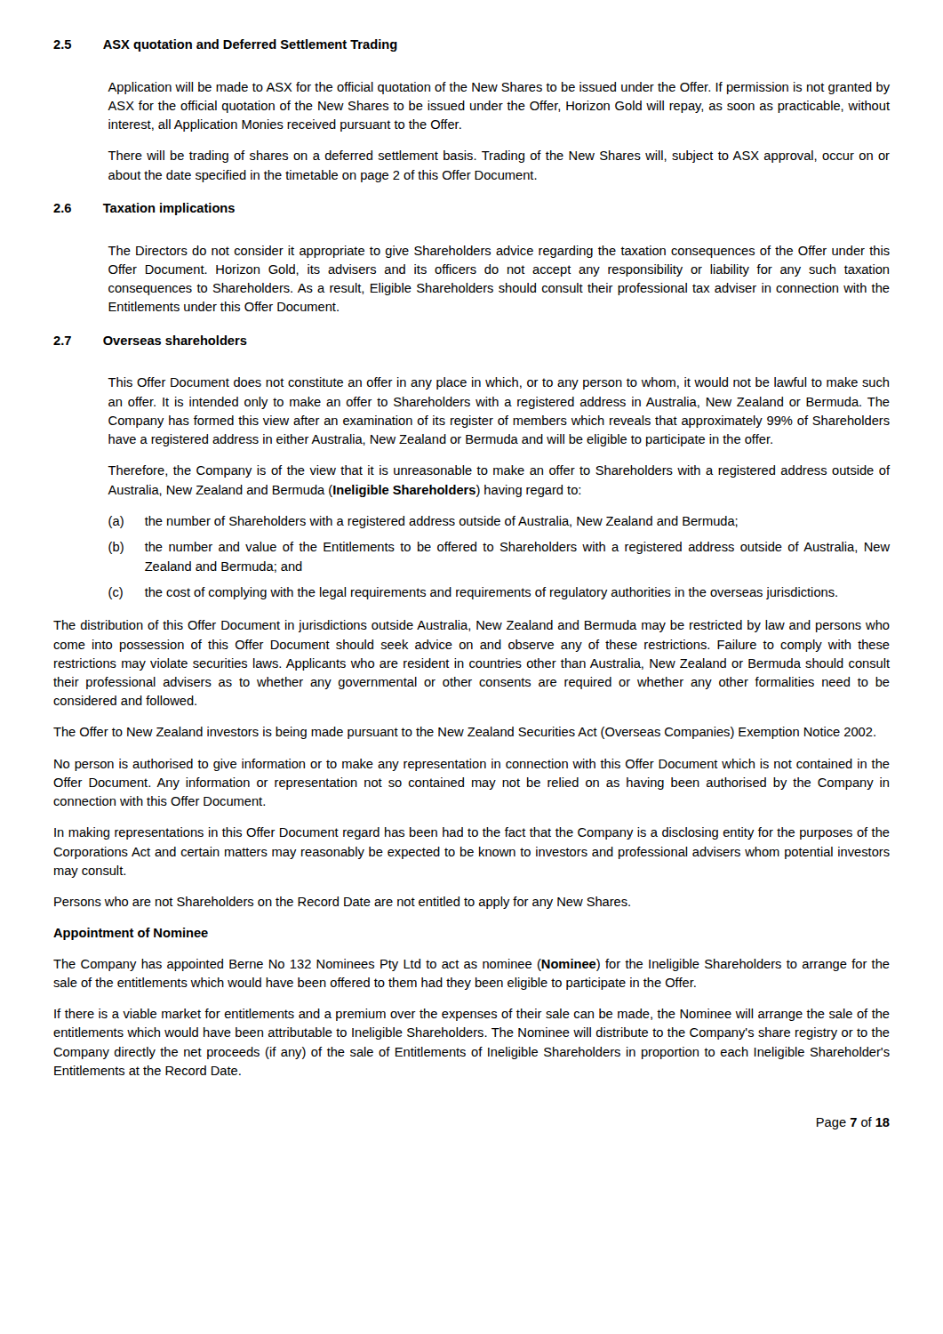2.5
ASX quotation and Deferred Settlement Trading
Application will be made to ASX for the official quotation of the New Shares to be issued under the Offer. If permission is not granted by ASX for the official quotation of the New Shares to be issued under the Offer, Horizon Gold will repay, as soon as practicable, without interest, all Application Monies received pursuant to the Offer.
There will be trading of shares on a deferred settlement basis. Trading of the New Shares will, subject to ASX approval, occur on or about the date specified in the timetable on page 2 of this Offer Document.
2.6
Taxation implications
The Directors do not consider it appropriate to give Shareholders advice regarding the taxation consequences of the Offer under this Offer Document. Horizon Gold, its advisers and its officers do not accept any responsibility or liability for any such taxation consequences to Shareholders. As a result, Eligible Shareholders should consult their professional tax adviser in connection with the Entitlements under this Offer Document.
2.7
Overseas shareholders
This Offer Document does not constitute an offer in any place in which, or to any person to whom, it would not be lawful to make such an offer. It is intended only to make an offer to Shareholders with a registered address in Australia, New Zealand or Bermuda. The Company has formed this view after an examination of its register of members which reveals that approximately 99% of Shareholders have a registered address in either Australia, New Zealand or Bermuda and will be eligible to participate in the offer.
Therefore, the Company is of the view that it is unreasonable to make an offer to Shareholders with a registered address outside of Australia, New Zealand and Bermuda (Ineligible Shareholders) having regard to:
(a) the number of Shareholders with a registered address outside of Australia, New Zealand and Bermuda;
(b) the number and value of the Entitlements to be offered to Shareholders with a registered address outside of Australia, New Zealand and Bermuda; and
(c) the cost of complying with the legal requirements and requirements of regulatory authorities in the overseas jurisdictions.
The distribution of this Offer Document in jurisdictions outside Australia, New Zealand and Bermuda may be restricted by law and persons who come into possession of this Offer Document should seek advice on and observe any of these restrictions. Failure to comply with these restrictions may violate securities laws. Applicants who are resident in countries other than Australia, New Zealand or Bermuda should consult their professional advisers as to whether any governmental or other consents are required or whether any other formalities need to be considered and followed.
The Offer to New Zealand investors is being made pursuant to the New Zealand Securities Act (Overseas Companies) Exemption Notice 2002.
No person is authorised to give information or to make any representation in connection with this Offer Document which is not contained in the Offer Document. Any information or representation not so contained may not be relied on as having been authorised by the Company in connection with this Offer Document.
In making representations in this Offer Document regard has been had to the fact that the Company is a disclosing entity for the purposes of the Corporations Act and certain matters may reasonably be expected to be known to investors and professional advisers whom potential investors may consult.
Persons who are not Shareholders on the Record Date are not entitled to apply for any New Shares.
Appointment of Nominee
The Company has appointed Berne No 132 Nominees Pty Ltd to act as nominee (Nominee) for the Ineligible Shareholders to arrange for the sale of the entitlements which would have been offered to them had they been eligible to participate in the Offer.
If there is a viable market for entitlements and a premium over the expenses of their sale can be made, the Nominee will arrange the sale of the entitlements which would have been attributable to Ineligible Shareholders. The Nominee will distribute to the Company's share registry or to the Company directly the net proceeds (if any) of the sale of Entitlements of Ineligible Shareholders in proportion to each Ineligible Shareholder's Entitlements at the Record Date.
Page 7 of 18